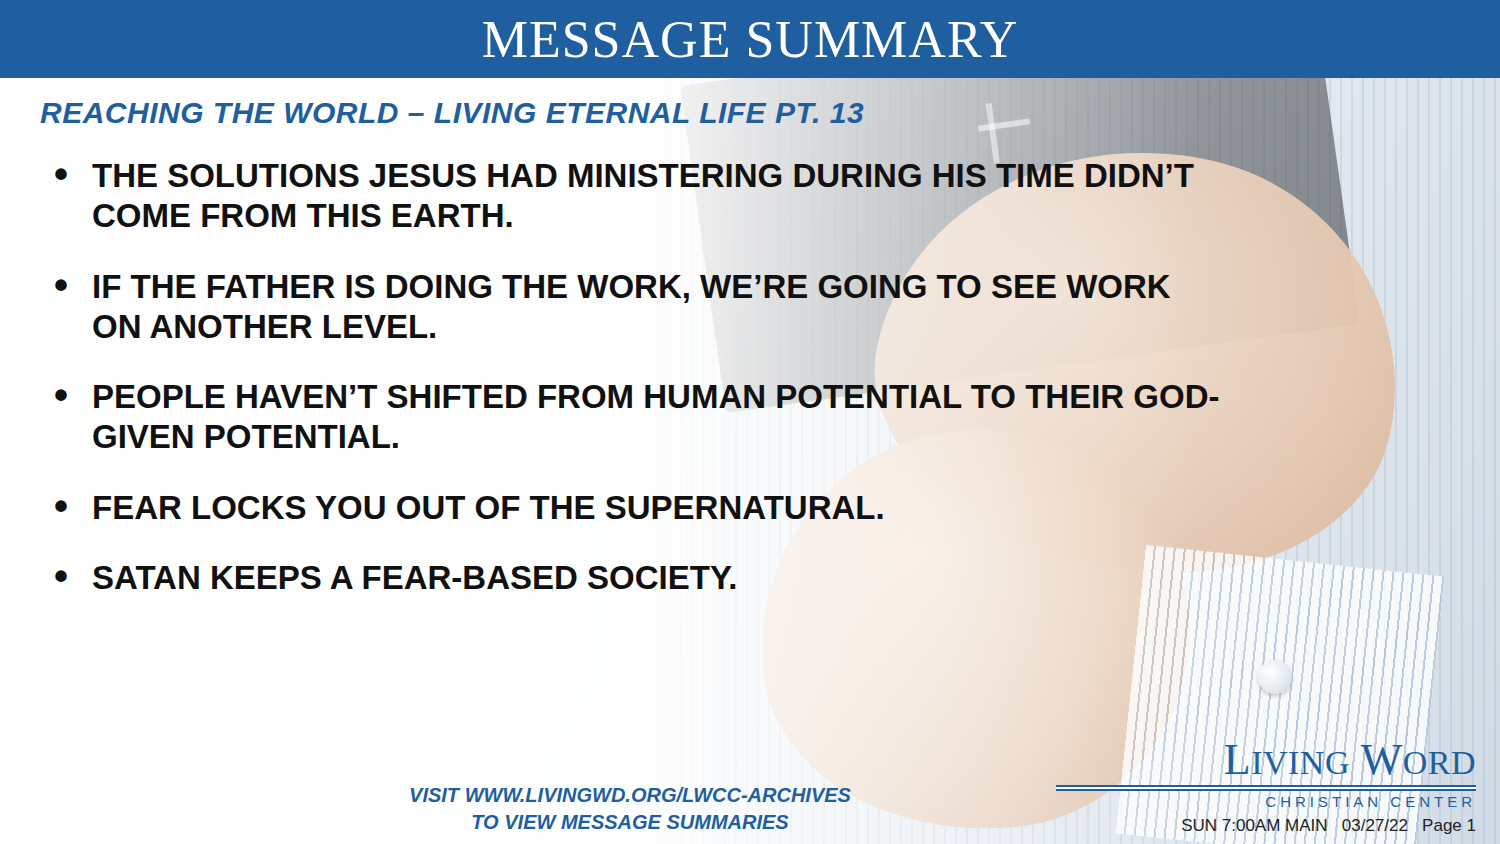MESSAGE SUMMARY
REACHING THE WORLD – LIVING ETERNAL LIFE PT. 13
The solutions Jesus had ministering during his time didn’t come from this earth.
If the Father is doing the work, we’re going to see work on another level.
People haven’t shifted from human potential to their God-given potential.
Fear locks you out of the supernatural.
Satan keeps a fear-based society.
VISIT WWW.LIVINGWD.ORG/LWCC-ARCHIVES
TO VIEW MESSAGE SUMMARIES
LIVING WORD
Christian Center
SUN 7:00AM MAIN 03/27/22 Page 1